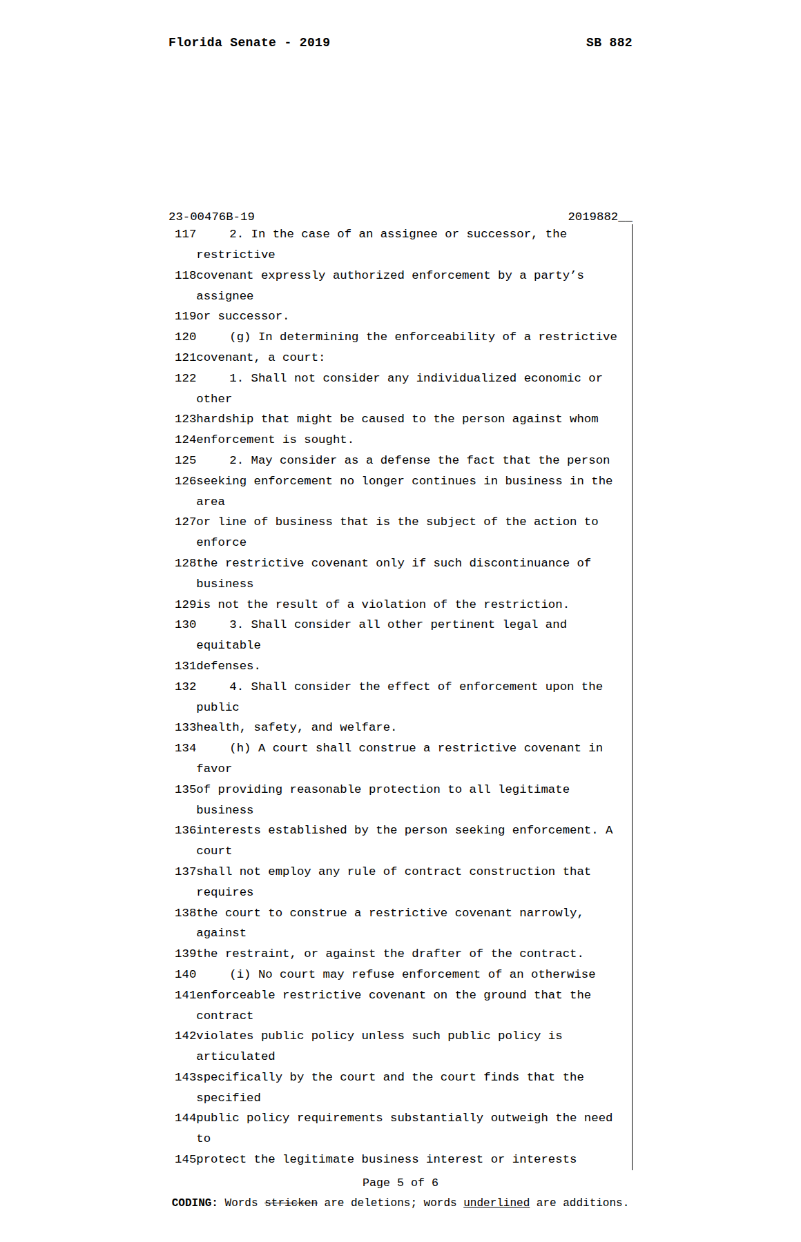Florida Senate - 2019 SB 882
23-00476B-19 2019882__
| 117 | 2. In the case of an assignee or successor, the restrictive |
| 118 | covenant expressly authorized enforcement by a party’s assignee |
| 119 | or successor. |
| 120 | (g) In determining the enforceability of a restrictive |
| 121 | covenant, a court: |
| 122 | 1. Shall not consider any individualized economic or other |
| 123 | hardship that might be caused to the person against whom |
| 124 | enforcement is sought. |
| 125 | 2. May consider as a defense the fact that the person |
| 126 | seeking enforcement no longer continues in business in the area |
| 127 | or line of business that is the subject of the action to enforce |
| 128 | the restrictive covenant only if such discontinuance of business |
| 129 | is not the result of a violation of the restriction. |
| 130 | 3. Shall consider all other pertinent legal and equitable |
| 131 | defenses. |
| 132 | 4. Shall consider the effect of enforcement upon the public |
| 133 | health, safety, and welfare. |
| 134 | (h) A court shall construe a restrictive covenant in favor |
| 135 | of providing reasonable protection to all legitimate business |
| 136 | interests established by the person seeking enforcement. A court |
| 137 | shall not employ any rule of contract construction that requires |
| 138 | the court to construe a restrictive covenant narrowly, against |
| 139 | the restraint, or against the drafter of the contract. |
| 140 | (i) No court may refuse enforcement of an otherwise |
| 141 | enforceable restrictive covenant on the ground that the contract |
| 142 | violates public policy unless such public policy is articulated |
| 143 | specifically by the court and the court finds that the specified |
| 144 | public policy requirements substantially outweigh the need to |
| 145 | protect the legitimate business interest or interests |
Page 5 of 6
CODING: Words stricken are deletions; words underlined are additions.